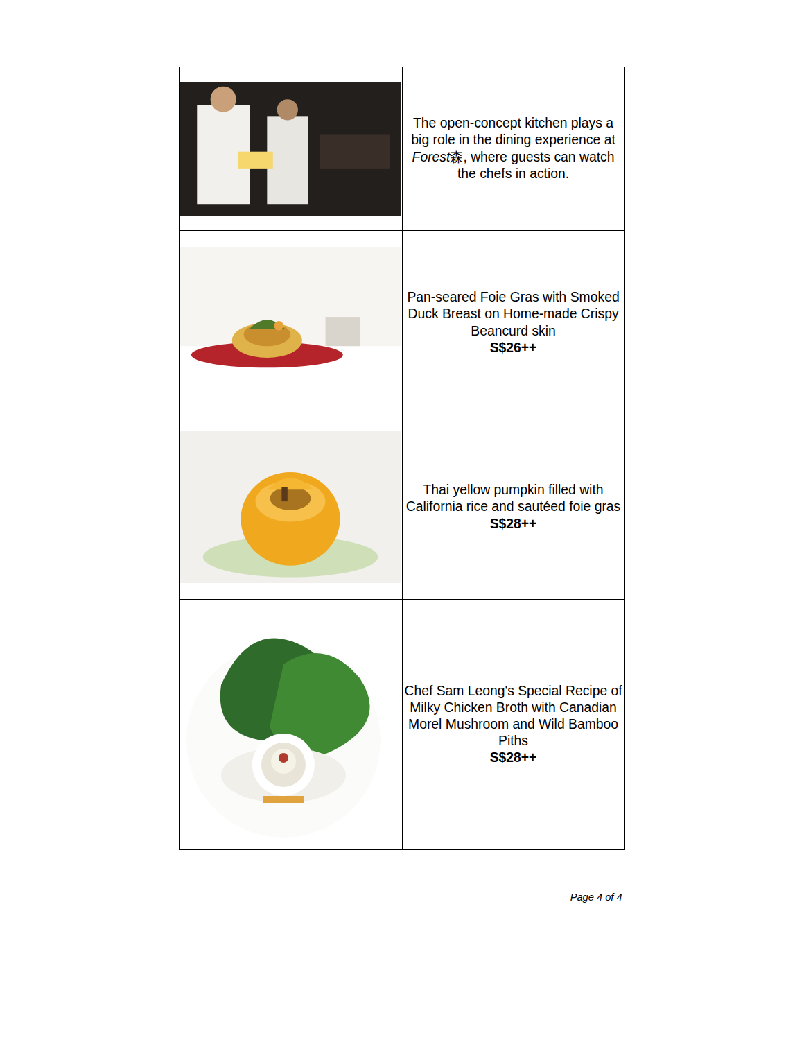| | The open-concept kitchen plays a big role in the dining experience at Forest 森, where guests can watch the chefs in action. |
| | Pan-seared Foie Gras with Smoked Duck Breast on Home-made Crispy Beancurd skin S$26++ |
| | Thai yellow pumpkin filled with California rice and sautéed foie gras S$28++ |
| | Chef Sam Leong's Special Recipe of Milky Chicken Broth with Canadian Morel Mushroom and Wild Bamboo Piths S$28++ |
Page 4 of 4